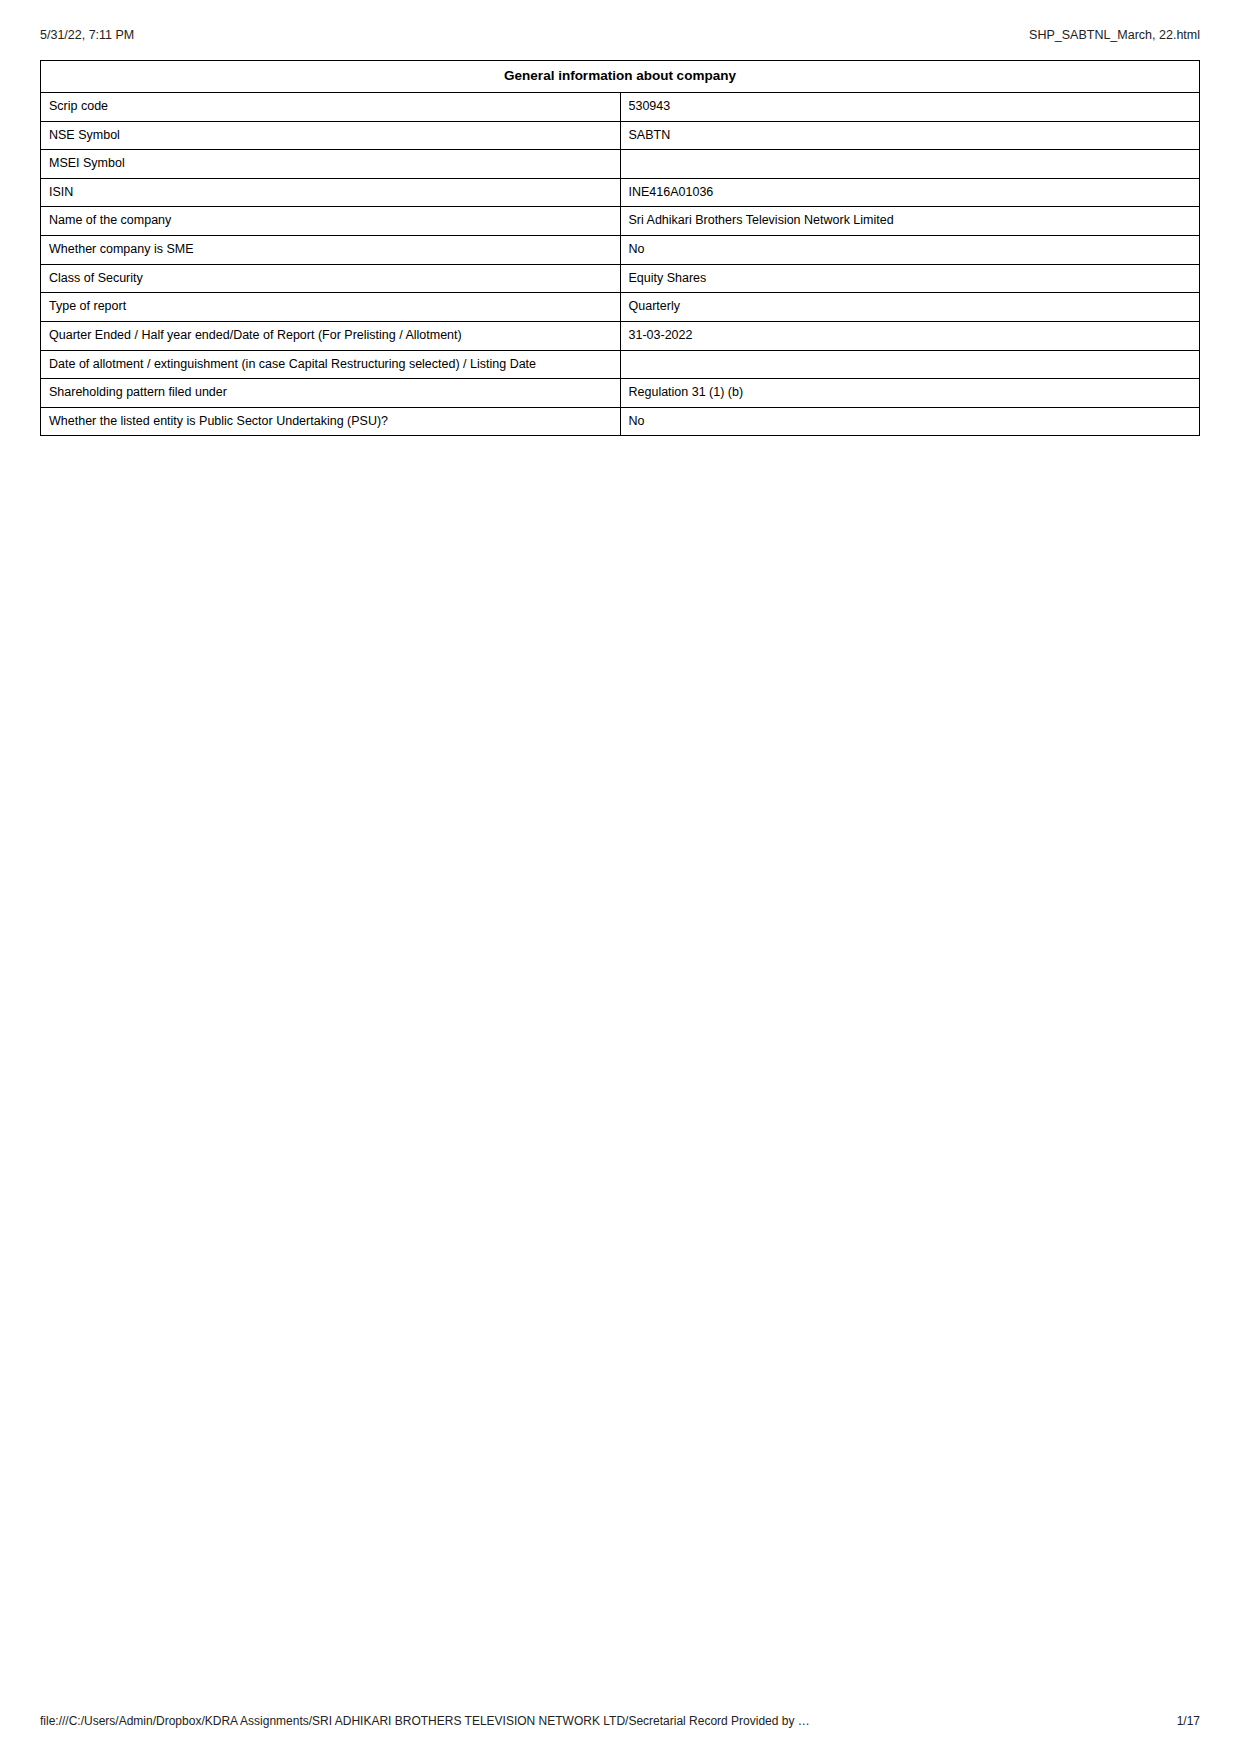5/31/22, 7:11 PM
SHP_SABTNL_March, 22.html
| General information about company |
| --- |
| Scrip code | 530943 |
| NSE Symbol | SABTN |
| MSEI Symbol | |
| ISIN | INE416A01036 |
| Name of the company | Sri Adhikari Brothers Television Network Limited |
| Whether company is SME | No |
| Class of Security | Equity Shares |
| Type of report | Quarterly |
| Quarter Ended / Half year ended/Date of Report (For Prelisting / Allotment) | 31-03-2022 |
| Date of allotment / extinguishment (in case Capital Restructuring selected) / Listing Date | |
| Shareholding pattern filed under | Regulation 31 (1) (b) |
| Whether the listed entity is Public Sector Undertaking (PSU)? | No |
file:///C:/Users/Admin/Dropbox/KDRA Assignments/SRI ADHIKARI BROTHERS TELEVISION NETWORK LTD/Secretarial Record Provided by …
1/17